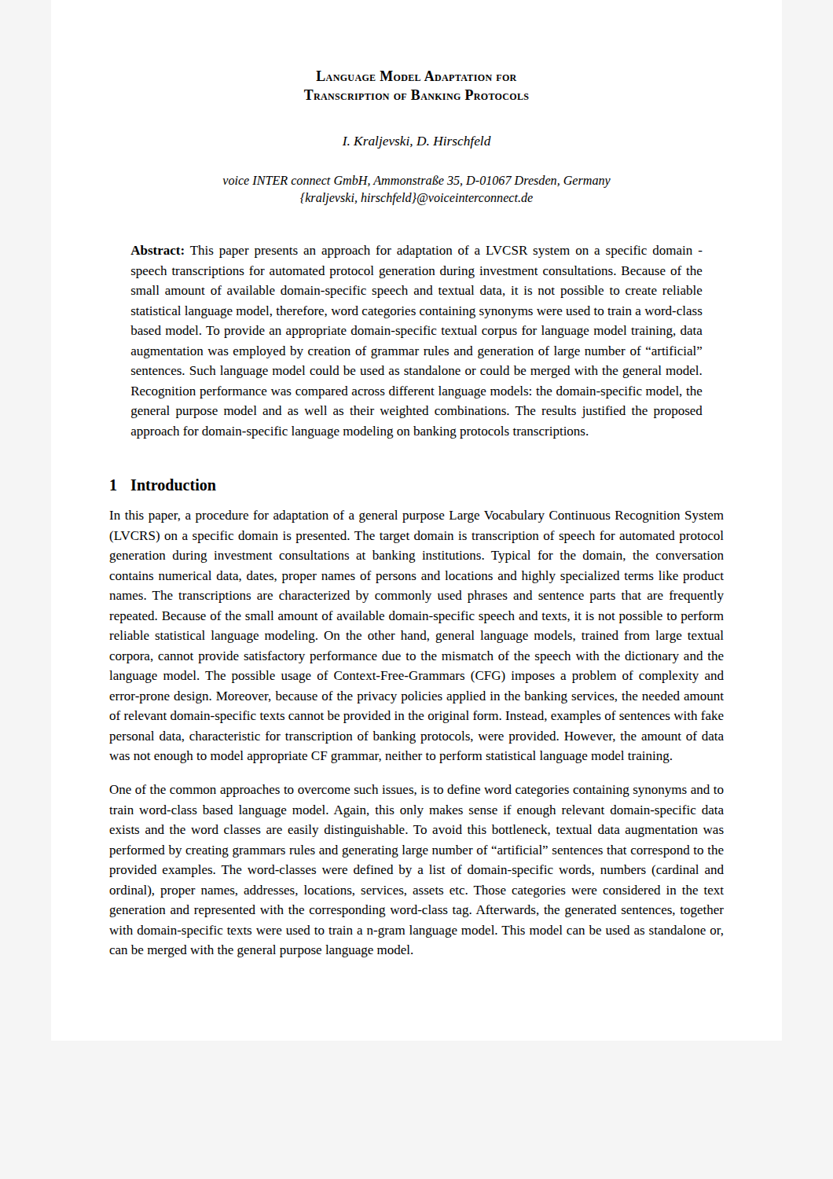Language Model Adaptation for
Transcription of Banking Protocols
I. Kraljevski, D. Hirschfeld
voice INTER connect GmbH, Ammonstraße 35, D-01067 Dresden, Germany
{kraljevski, hirschfeld}@voiceinterconnect.de
Abstract: This paper presents an approach for adaptation of a LVCSR system on a specific domain - speech transcriptions for automated protocol generation during investment consultations. Because of the small amount of available domain-specific speech and textual data, it is not possible to create reliable statistical language model, therefore, word categories containing synonyms were used to train a word-class based model. To provide an appropriate domain-specific textual corpus for language model training, data augmentation was employed by creation of grammar rules and generation of large number of “artificial” sentences. Such language model could be used as standalone or could be merged with the general model. Recognition performance was compared across different language models: the domain-specific model, the general purpose model and as well as their weighted combinations. The results justified the proposed approach for domain-specific language modeling on banking protocols transcriptions.
1 Introduction
In this paper, a procedure for adaptation of a general purpose Large Vocabulary Continuous Recognition System (LVCRS) on a specific domain is presented. The target domain is transcription of speech for automated protocol generation during investment consultations at banking institutions. Typical for the domain, the conversation contains numerical data, dates, proper names of persons and locations and highly specialized terms like product names. The transcriptions are characterized by commonly used phrases and sentence parts that are frequently repeated. Because of the small amount of available domain-specific speech and texts, it is not possible to perform reliable statistical language modeling. On the other hand, general language models, trained from large textual corpora, cannot provide satisfactory performance due to the mismatch of the speech with the dictionary and the language model. The possible usage of Context-Free-Grammars (CFG) imposes a problem of complexity and error-prone design. Moreover, because of the privacy policies applied in the banking services, the needed amount of relevant domain-specific texts cannot be provided in the original form. Instead, examples of sentences with fake personal data, characteristic for transcription of banking protocols, were provided. However, the amount of data was not enough to model appropriate CF grammar, neither to perform statistical language model training.
One of the common approaches to overcome such issues, is to define word categories containing synonyms and to train word-class based language model. Again, this only makes sense if enough relevant domain-specific data exists and the word classes are easily distinguishable. To avoid this bottleneck, textual data augmentation was performed by creating grammars rules and generating large number of “artificial” sentences that correspond to the provided examples. The word-classes were defined by a list of domain-specific words, numbers (cardinal and ordinal), proper names, addresses, locations, services, assets etc. Those categories were considered in the text generation and represented with the corresponding word-class tag. Afterwards, the generated sentences, together with domain-specific texts were used to train a n-gram language model. This model can be used as standalone or, can be merged with the general purpose language model.